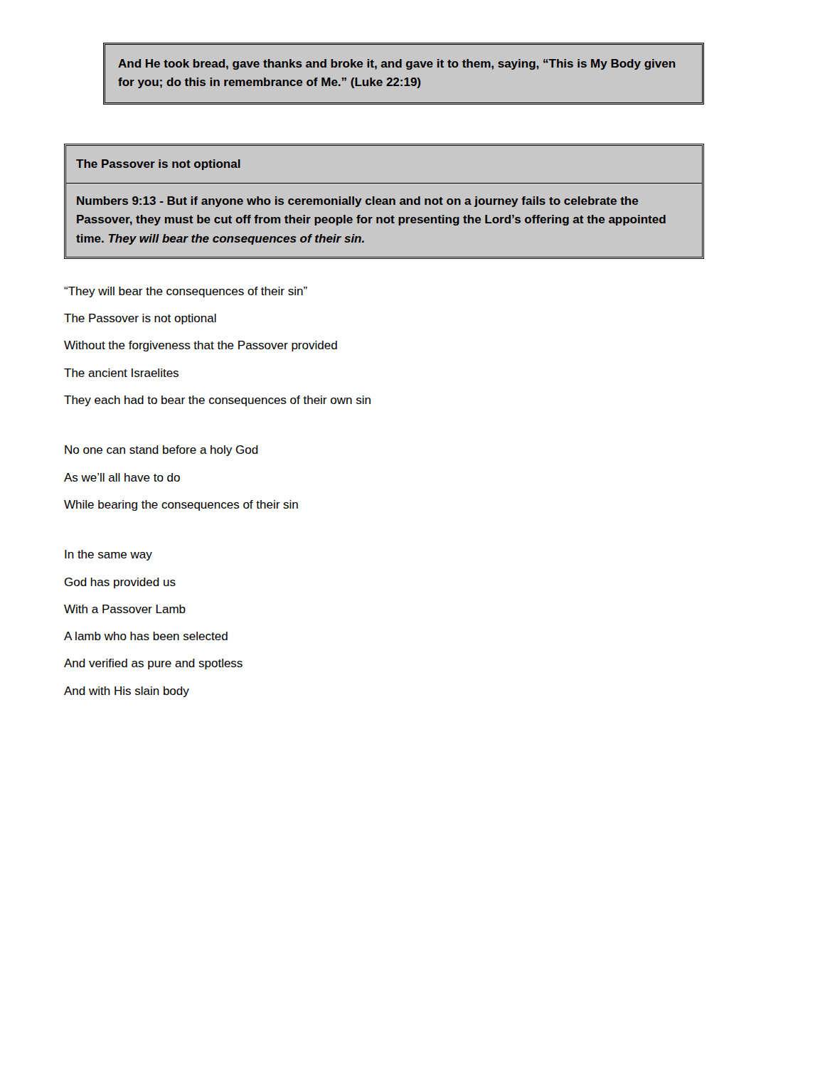And He took bread, gave thanks and broke it, and gave it to them, saying, “This is My Body given for you; do this in remembrance of Me.” (Luke 22:19)
The Passover is not optional
Numbers 9:13 - But if anyone who is ceremonially clean and not on a journey fails to celebrate the Passover, they must be cut off from their people for not presenting the Lord’s offering at the appointed time. They will bear the consequences of their sin.
“They will bear the consequences of their sin”
The Passover is not optional
Without the forgiveness that the Passover provided
The ancient Israelites
They each had to bear the consequences of their own sin
No one can stand before a holy God
As we’ll all have to do
While bearing the consequences of their sin
In the same way
God has provided us
With a Passover Lamb
A lamb who has been selected
And verified as pure and spotless
And with His slain body